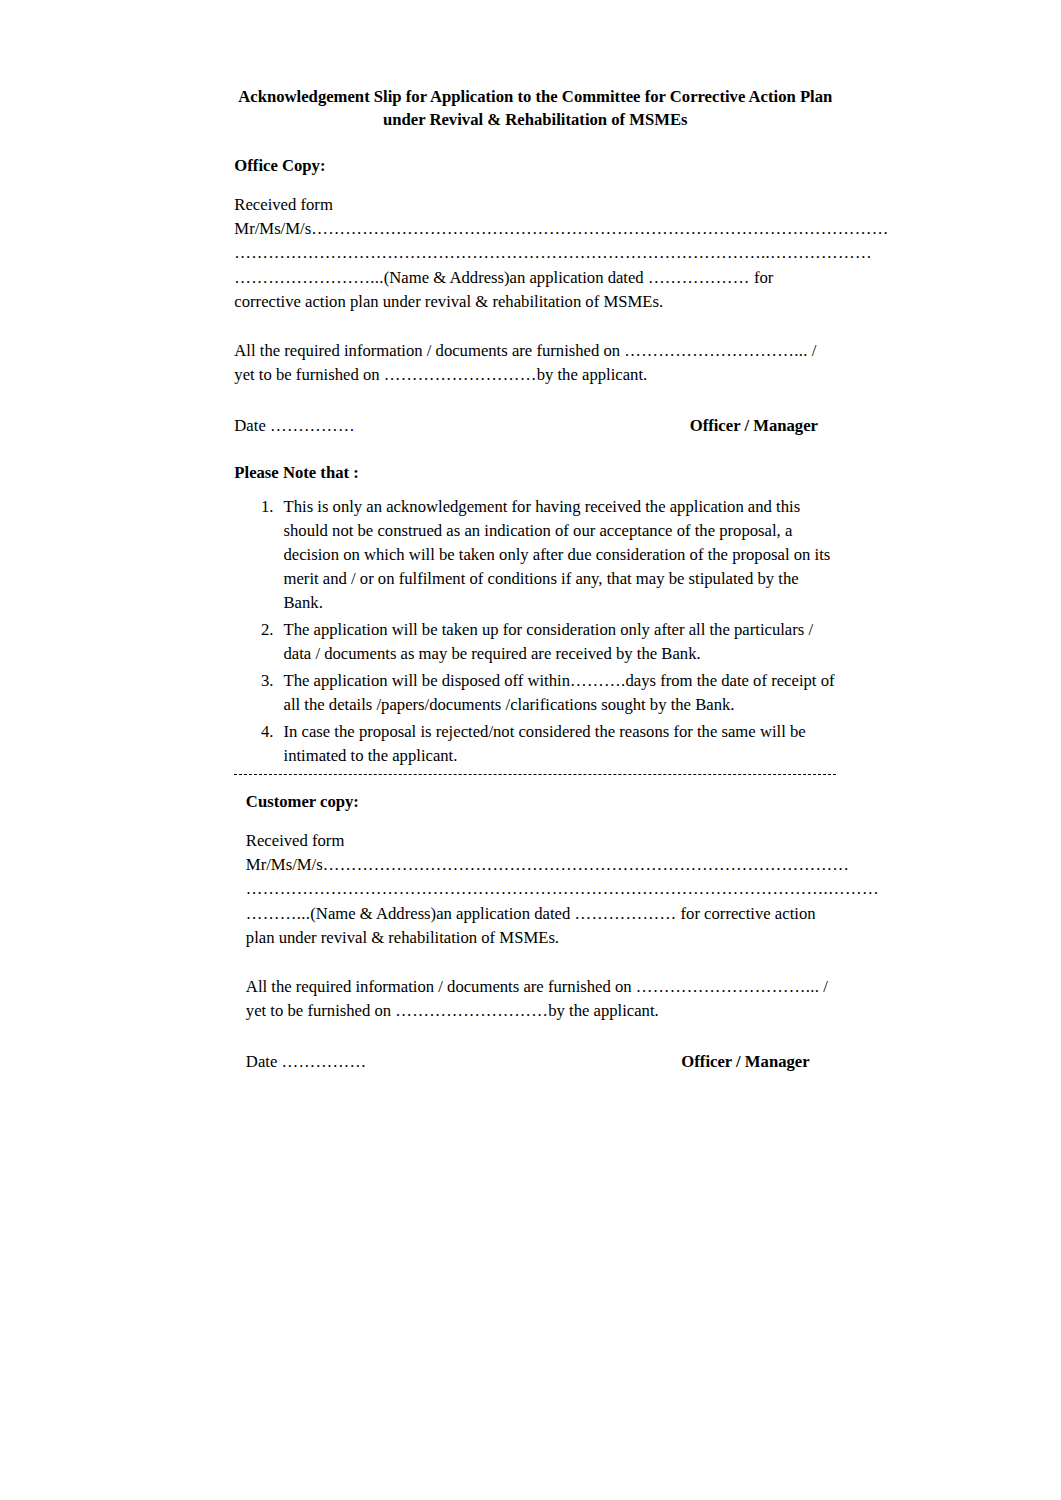Acknowledgement Slip for Application to the Committee for Corrective Action Plan
under Revival & Rehabilitation of MSMEs
Office Copy:
Received form
Mr/Ms/M/s…………………………………………………………………………………………
…………………………………………………………………………………..………………
……………………...(Name & Address)an application dated ……………… for corrective action plan under revival & rehabilitation of MSMEs.
All the required information / documents are furnished on …………………………... / yet to be furnished on ………………………by the applicant.
Date …………… Officer / Manager
Please Note that :
This is only an acknowledgement for having received the application and this should not be construed as an indication of our acceptance of the proposal, a decision on which will be taken only after due consideration of the proposal on its merit and / or on fulfilment of conditions if any, that may be stipulated by the Bank.
The application will be taken up for consideration only after all the particulars / data / documents as may be required are received by the Bank.
The application will be disposed off within………. days from the date of receipt of all the details /papers/documents /clarifications sought by the Bank.
In case the proposal is rejected/not considered the reasons for the same will be intimated to the applicant.
Customer copy:
Received form
Mr/Ms/M/s…………………………………………………………………………………
………………………………………………………………………………………….………
………...(Name & Address)an application dated ……………… for corrective action plan under revival & rehabilitation of MSMEs.
All the required information / documents are furnished on …………………………... / yet to be furnished on ………………………by the applicant.
Date …………… Officer / Manager